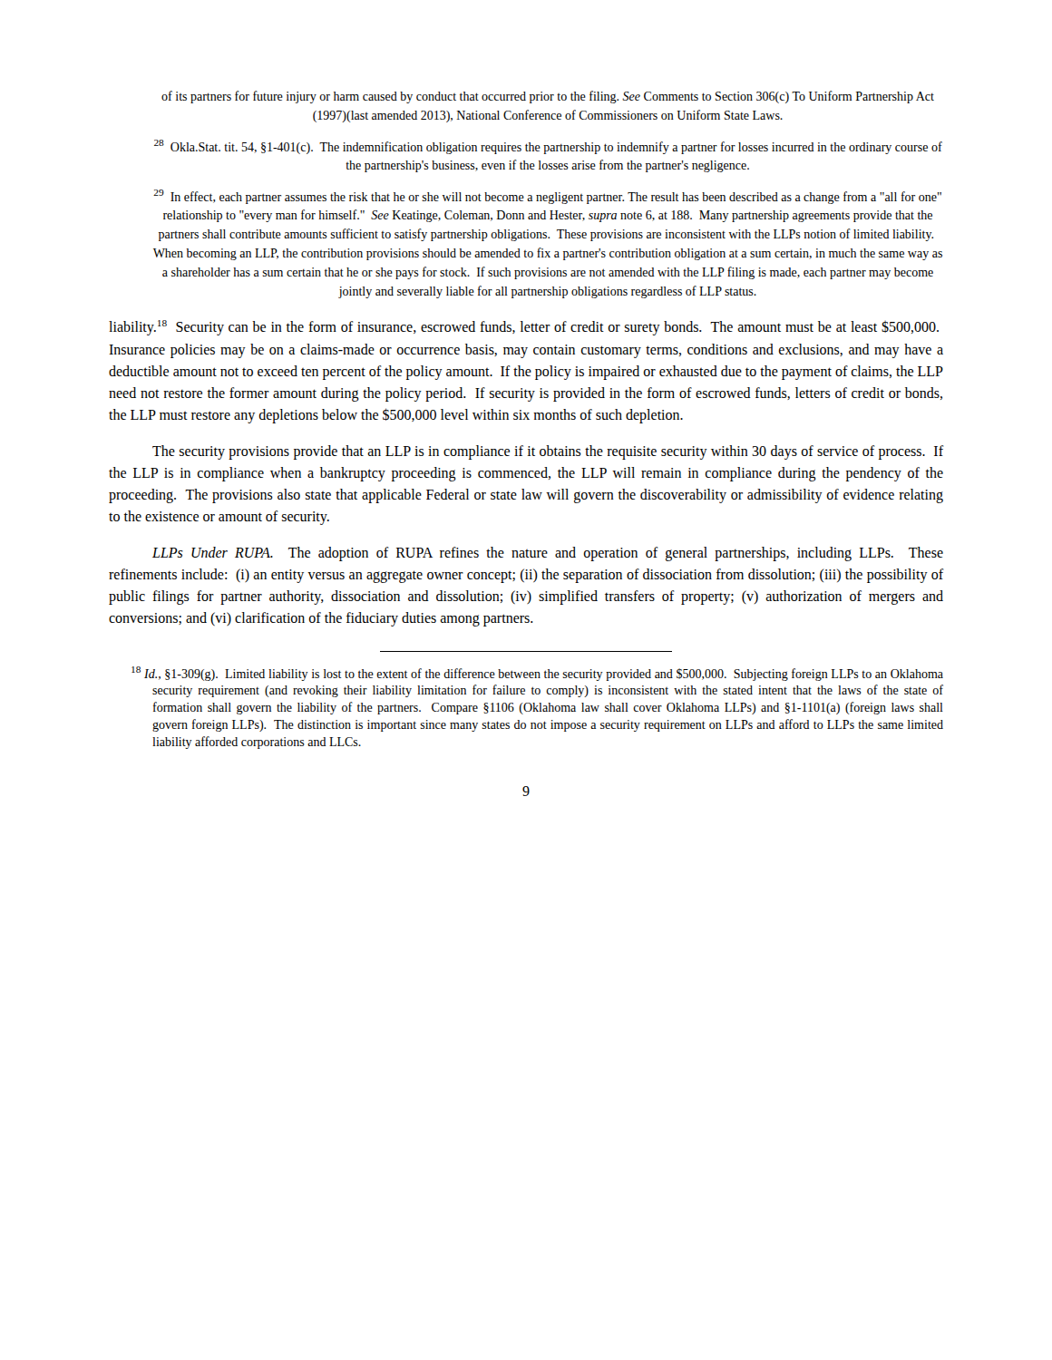of its partners for future injury or harm caused by conduct that occurred prior to the filing. See Comments to Section 306(c) To Uniform Partnership Act (1997)(last amended 2013), National Conference of Commissioners on Uniform State Laws.
28 Okla.Stat. tit. 54, §1-401(c). The indemnification obligation requires the partnership to indemnify a partner for losses incurred in the ordinary course of the partnership's business, even if the losses arise from the partner's negligence.
29 In effect, each partner assumes the risk that he or she will not become a negligent partner. The result has been described as a change from a "all for one" relationship to "every man for himself." See Keatinge, Coleman, Donn and Hester, supra note 6, at 188. Many partnership agreements provide that the partners shall contribute amounts sufficient to satisfy partnership obligations. These provisions are inconsistent with the LLPs notion of limited liability. When becoming an LLP, the contribution provisions should be amended to fix a partner's contribution obligation at a sum certain, in much the same way as a shareholder has a sum certain that he or she pays for stock. If such provisions are not amended with the LLP filing is made, each partner may become jointly and severally liable for all partnership obligations regardless of LLP status.
liability.18 Security can be in the form of insurance, escrowed funds, letter of credit or surety bonds. The amount must be at least $500,000. Insurance policies may be on a claims-made or occurrence basis, may contain customary terms, conditions and exclusions, and may have a deductible amount not to exceed ten percent of the policy amount. If the policy is impaired or exhausted due to the payment of claims, the LLP need not restore the former amount during the policy period. If security is provided in the form of escrowed funds, letters of credit or bonds, the LLP must restore any depletions below the $500,000 level within six months of such depletion.
The security provisions provide that an LLP is in compliance if it obtains the requisite security within 30 days of service of process. If the LLP is in compliance when a bankruptcy proceeding is commenced, the LLP will remain in compliance during the pendency of the proceeding. The provisions also state that applicable Federal or state law will govern the discoverability or admissibility of evidence relating to the existence or amount of security.
LLPs Under RUPA. The adoption of RUPA refines the nature and operation of general partnerships, including LLPs. These refinements include: (i) an entity versus an aggregate owner concept; (ii) the separation of dissociation from dissolution; (iii) the possibility of public filings for partner authority, dissociation and dissolution; (iv) simplified transfers of property; (v) authorization of mergers and conversions; and (vi) clarification of the fiduciary duties among partners.
18 Id., §1-309(g). Limited liability is lost to the extent of the difference between the security provided and $500,000. Subjecting foreign LLPs to an Oklahoma security requirement (and revoking their liability limitation for failure to comply) is inconsistent with the stated intent that the laws of the state of formation shall govern the liability of the partners. Compare §1106 (Oklahoma law shall cover Oklahoma LLPs) and §1-1101(a) (foreign laws shall govern foreign LLPs). The distinction is important since many states do not impose a security requirement on LLPs and afford to LLPs the same limited liability afforded corporations and LLCs.
9